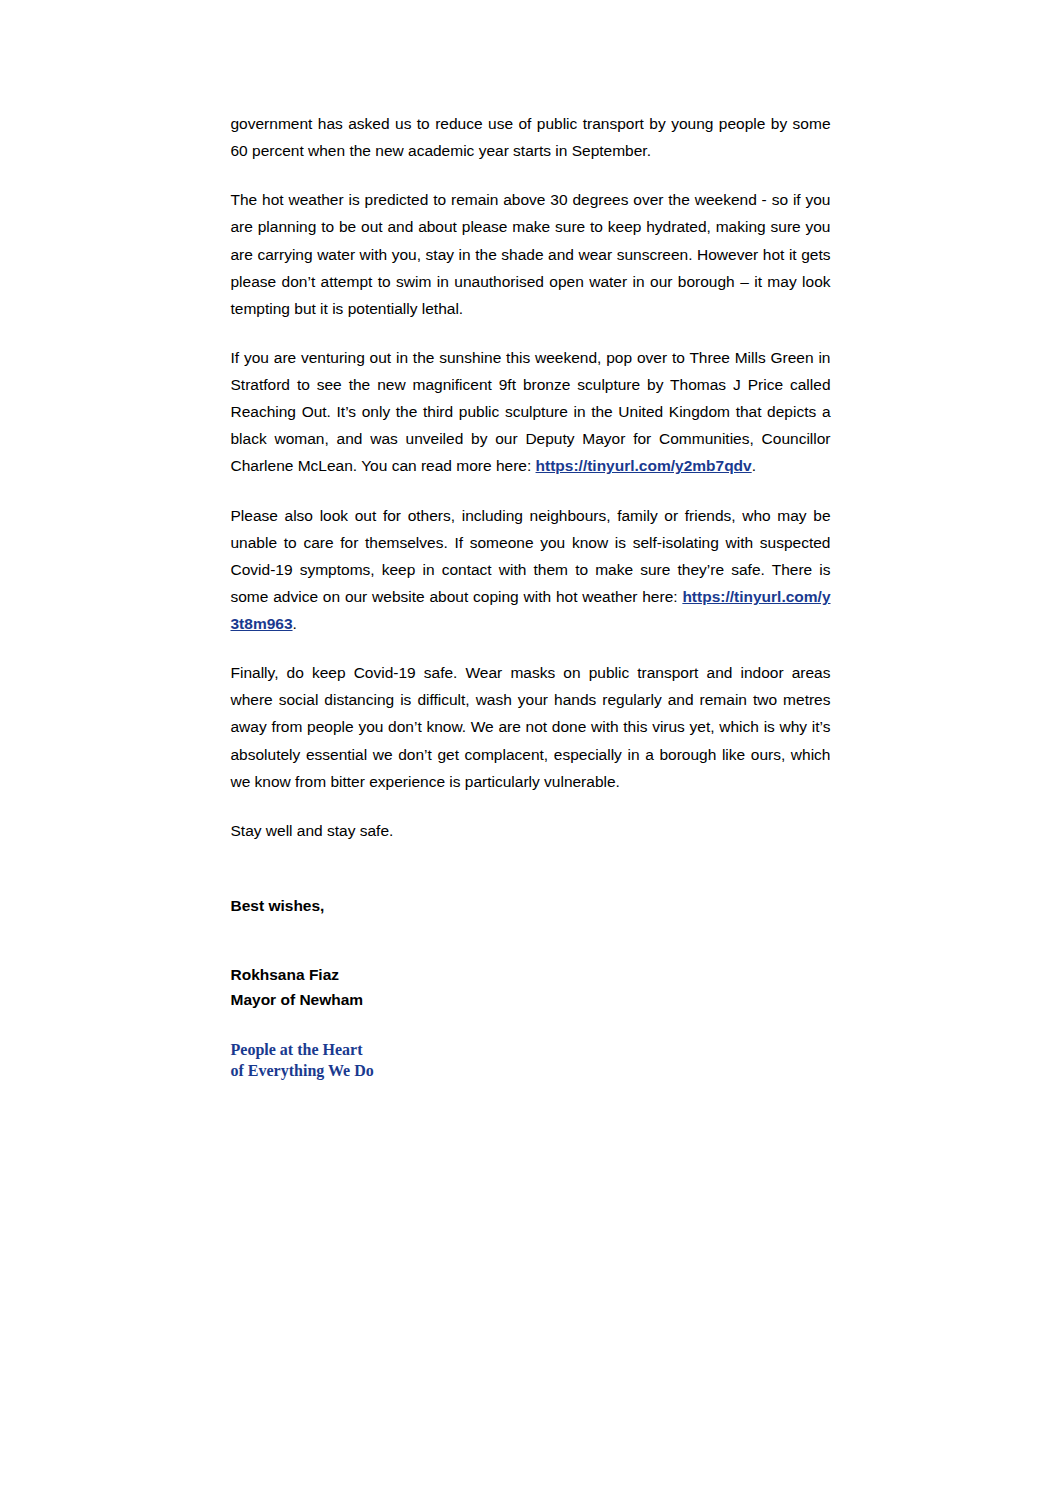government has asked us to reduce use of public transport by young people by some 60 percent when the new academic year starts in September.
The hot weather is predicted to remain above 30 degrees over the weekend - so if you are planning to be out and about please make sure to keep hydrated, making sure you are carrying water with you, stay in the shade and wear sunscreen. However hot it gets please don’t attempt to swim in unauthorised open water in our borough – it may look tempting but it is potentially lethal.
If you are venturing out in the sunshine this weekend, pop over to Three Mills Green in Stratford to see the new magnificent 9ft bronze sculpture by Thomas J Price called Reaching Out. It’s only the third public sculpture in the United Kingdom that depicts a black woman, and was unveiled by our Deputy Mayor for Communities, Councillor Charlene McLean. You can read more here: https://tinyurl.com/y2mb7qdv.
Please also look out for others, including neighbours, family or friends, who may be unable to care for themselves. If someone you know is self-isolating with suspected Covid-19 symptoms, keep in contact with them to make sure they’re safe. There is some advice on our website about coping with hot weather here: https://tinyurl.com/y3t8m963.
Finally, do keep Covid-19 safe. Wear masks on public transport and indoor areas where social distancing is difficult, wash your hands regularly and remain two metres away from people you don’t know. We are not done with this virus yet, which is why it’s absolutely essential we don’t get complacent, especially in a borough like ours, which we know from bitter experience is particularly vulnerable.
Stay well and stay safe.
Best wishes,
Rokhsana Fiaz
Mayor of Newham
People at the Heart
of Everything We Do